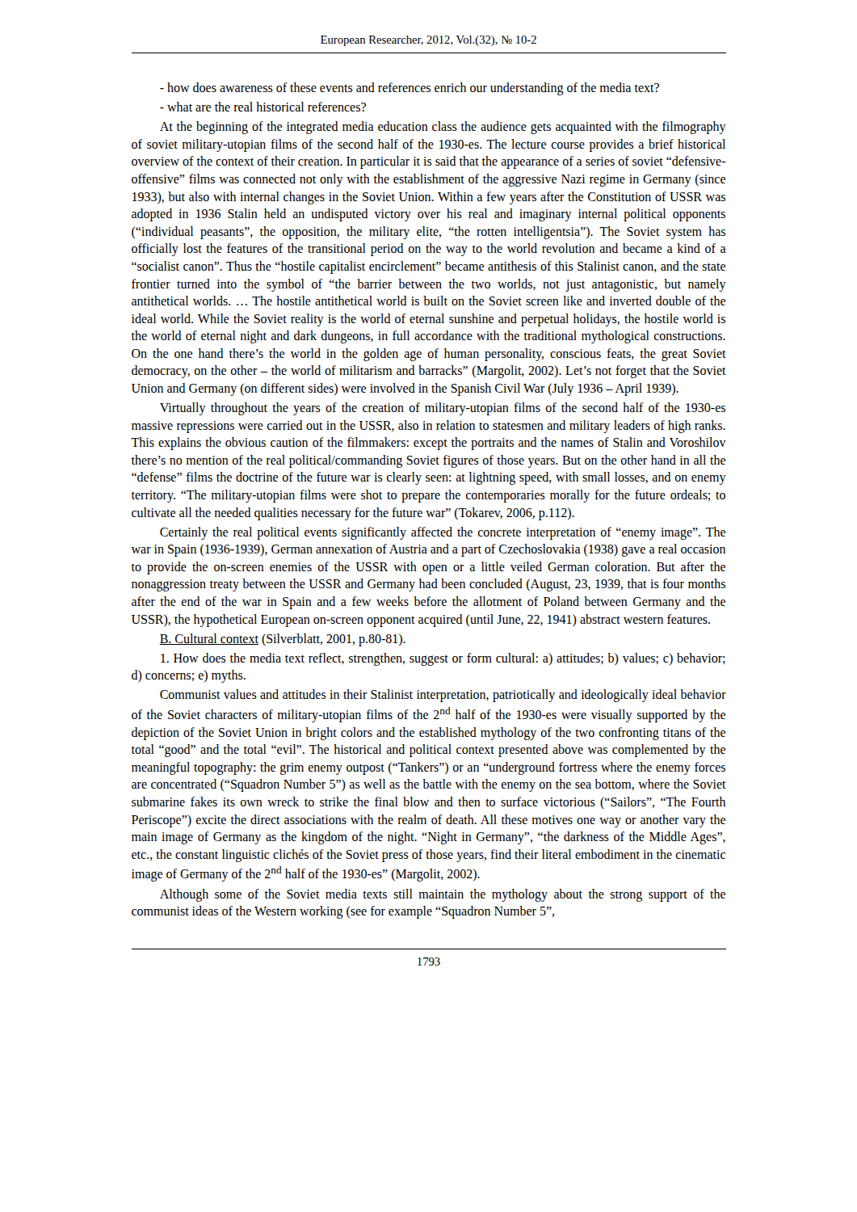European Researcher, 2012, Vol.(32), № 10-2
- how does awareness of these events and references enrich our understanding of the media text?
- what are the real historical references?
At the beginning of the integrated media education class the audience gets acquainted with the filmography of soviet military-utopian films of the second half of the 1930-es. The lecture course provides a brief historical overview of the context of their creation. In particular it is said that the appearance of a series of soviet “defensive-offensive” films was connected not only with the establishment of the aggressive Nazi regime in Germany (since 1933), but also with internal changes in the Soviet Union. Within a few years after the Constitution of USSR was adopted in 1936 Stalin held an undisputed victory over his real and imaginary internal political opponents (“individual peasants”, the opposition, the military elite, “the rotten intelligentsia”). The Soviet system has officially lost the features of the transitional period on the way to the world revolution and became a kind of a “socialist canon”. Thus the “hostile capitalist encirclement” became antithesis of this Stalinist canon, and the state frontier turned into the symbol of “the barrier between the two worlds, not just antagonistic, but namely antithetical worlds. … The hostile antithetical world is built on the Soviet screen like and inverted double of the ideal world. While the Soviet reality is the world of eternal sunshine and perpetual holidays, the hostile world is the world of eternal night and dark dungeons, in full accordance with the traditional mythological constructions. On the one hand there’s the world in the golden age of human personality, conscious feats, the great Soviet democracy, on the other – the world of militarism and barracks” (Margolit, 2002). Let’s not forget that the Soviet Union and Germany (on different sides) were involved in the Spanish Civil War (July 1936 – April 1939).
Virtually throughout the years of the creation of military-utopian films of the second half of the 1930-es massive repressions were carried out in the USSR, also in relation to statesmen and military leaders of high ranks. This explains the obvious caution of the filmmakers: except the portraits and the names of Stalin and Voroshilov there’s no mention of the real political/commanding Soviet figures of those years. But on the other hand in all the “defense” films the doctrine of the future war is clearly seen: at lightning speed, with small losses, and on enemy territory. “The military-utopian films were shot to prepare the contemporaries morally for the future ordeals; to cultivate all the needed qualities necessary for the future war” (Tokarev, 2006, p.112).
Certainly the real political events significantly affected the concrete interpretation of “enemy image”. The war in Spain (1936-1939), German annexation of Austria and a part of Czechoslovakia (1938) gave a real occasion to provide the on-screen enemies of the USSR with open or a little veiled German coloration. But after the nonaggression treaty between the USSR and Germany had been concluded (August, 23, 1939, that is four months after the end of the war in Spain and a few weeks before the allotment of Poland between Germany and the USSR), the hypothetical European on-screen opponent acquired (until June, 22, 1941) abstract western features.
B. Cultural context (Silverblatt, 2001, p.80-81).
1. How does the media text reflect, strengthen, suggest or form cultural: a) attitudes; b) values; c) behavior; d) concerns; e) myths.
Communist values and attitudes in their Stalinist interpretation, patriotically and ideologically ideal behavior of the Soviet characters of military-utopian films of the 2nd half of the 1930-es were visually supported by the depiction of the Soviet Union in bright colors and the established mythology of the two confronting titans of the total “good” and the total “evil”. The historical and political context presented above was complemented by the meaningful topography: the grim enemy outpost (“Tankers”) or an “underground fortress where the enemy forces are concentrated (“Squadron Number 5”) as well as the battle with the enemy on the sea bottom, where the Soviet submarine fakes its own wreck to strike the final blow and then to surface victorious (“Sailors”, “The Fourth Periscope”) excite the direct associations with the realm of death. All these motives one way or another vary the main image of Germany as the kingdom of the night. “Night in Germany”, “the darkness of the Middle Ages”, etc., the constant linguistic clichés of the Soviet press of those years, find their literal embodiment in the cinematic image of Germany of the 2nd half of the 1930-es” (Margolit, 2002).
Although some of the Soviet media texts still maintain the mythology about the strong support of the communist ideas of the Western working (see for example “Squadron Number 5”,
1793